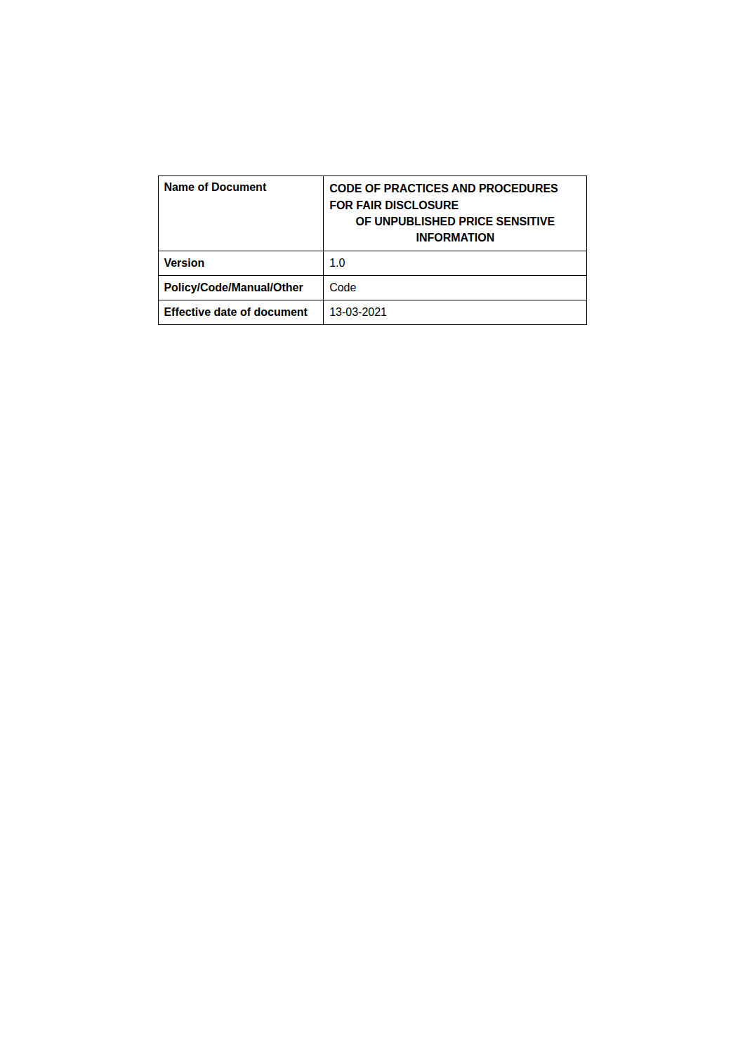| Name of Document | CODE OF PRACTICES AND PROCEDURES FOR FAIR DISCLOSURE OF UNPUBLISHED PRICE SENSITIVE INFORMATION |
| Version | 1.0 |
| Policy/Code/Manual/Other | Code |
| Effective date of document | 13-03-2021 |